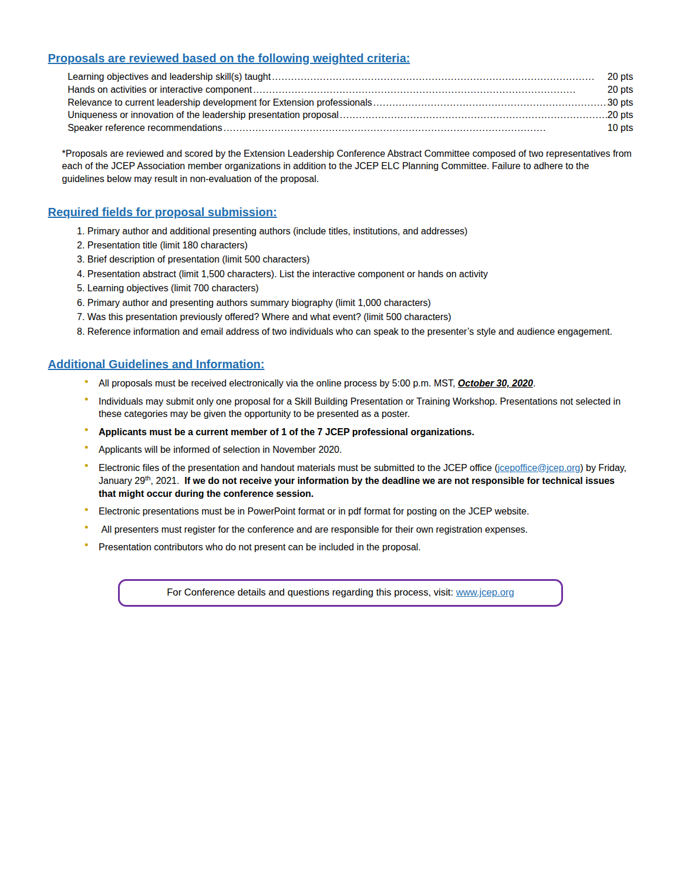Proposals are reviewed based on the following weighted criteria:
Learning objectives and leadership skill(s) taught ..................................................................................................... 20 pts
Hands on activities or interactive component ..................................................................................................... 20 pts
Relevance to current leadership development for Extension professionals ..................................................................................................... 30 pts
Uniqueness or innovation of the leadership presentation proposal ..................................................................................................... 20 pts
Speaker reference recommendations ..................................................................................................... 10 pts
*Proposals are reviewed and scored by the Extension Leadership Conference Abstract Committee composed of two representatives from each of the JCEP Association member organizations in addition to the JCEP ELC Planning Committee. Failure to adhere to the guidelines below may result in non-evaluation of the proposal.
Required fields for proposal submission:
Primary author and additional presenting authors (include titles, institutions, and addresses)
Presentation title (limit 180 characters)
Brief description of presentation (limit 500 characters)
Presentation abstract (limit 1,500 characters). List the interactive component or hands on activity
Learning objectives (limit 700 characters)
Primary author and presenting authors summary biography (limit 1,000 characters)
Was this presentation previously offered? Where and what event? (limit 500 characters)
Reference information and email address of two individuals who can speak to the presenter’s style and audience engagement.
Additional Guidelines and Information:
All proposals must be received electronically via the online process by 5:00 p.m. MST, October 30, 2020.
Individuals may submit only one proposal for a Skill Building Presentation or Training Workshop. Presentations not selected in these categories may be given the opportunity to be presented as a poster.
Applicants must be a current member of 1 of the 7 JCEP professional organizations.
Applicants will be informed of selection in November 2020.
Electronic files of the presentation and handout materials must be submitted to the JCEP office (jcepoffice@jcep.org) by Friday, January 29th, 2021. If we do not receive your information by the deadline we are not responsible for technical issues that might occur during the conference session.
Electronic presentations must be in PowerPoint format or in pdf format for posting on the JCEP website.
All presenters must register for the conference and are responsible for their own registration expenses.
Presentation contributors who do not present can be included in the proposal.
For Conference details and questions regarding this process, visit: www.jcep.org